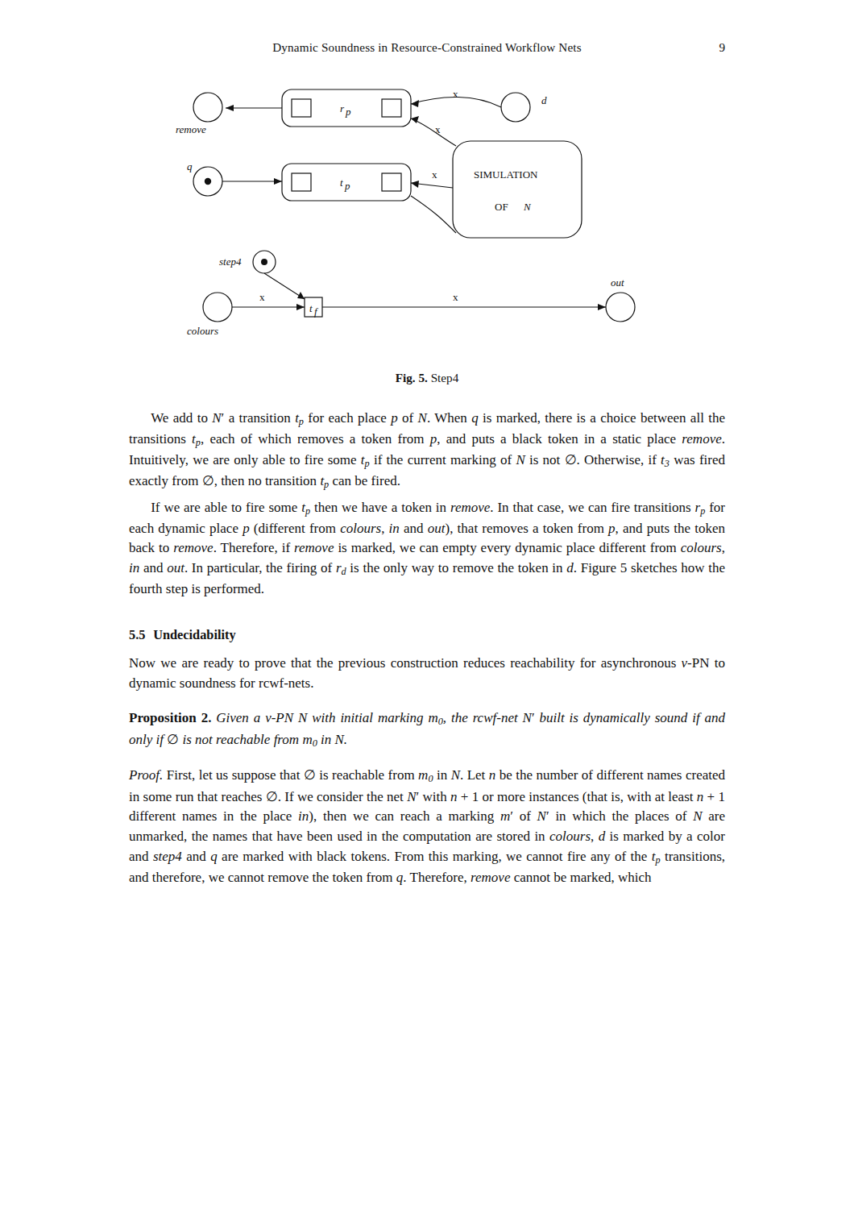Dynamic Soundness in Resource-Constrained Workflow Nets 9
remove q r p t p d SIMULATION OF N x x x step4 colours t f out x x
Fig. 5. Step4
We add to N′ a transition tp for each place p of N. When q is marked, there is a choice between all the transitions tp, each of which removes a token from p, and puts a black token in a static place remove. Intuitively, we are only able to fire some tp if the current marking of N is not ∅. Otherwise, if t3 was fired exactly from ∅, then no transition tp can be fired.
If we are able to fire some tp then we have a token in remove. In that case, we can fire transitions rp for each dynamic place p (different from colours, in and out), that removes a token from p, and puts the token back to remove. Therefore, if remove is marked, we can empty every dynamic place different from colours, in and out. In particular, the firing of rd is the only way to remove the token in d. Figure 5 sketches how the fourth step is performed.
5.5 Undecidability
Now we are ready to prove that the previous construction reduces reachability for asynchronous ν-PN to dynamic soundness for rcwf-nets.
Proposition 2. Given a ν-PN N with initial marking m0, the rcwf-net N′ built is dynamically sound if and only if ∅ is not reachable from m0 in N.
Proof. First, let us suppose that ∅ is reachable from m0 in N. Let n be the number of different names created in some run that reaches ∅. If we consider the net N′ with n + 1 or more instances (that is, with at least n + 1 different names in the place in), then we can reach a marking m′ of N′ in which the places of N are unmarked, the names that have been used in the computation are stored in colours, d is marked by a color and step4 and q are marked with black tokens. From this marking, we cannot fire any of the tp transitions, and therefore, we cannot remove the token from q. Therefore, remove cannot be marked, which